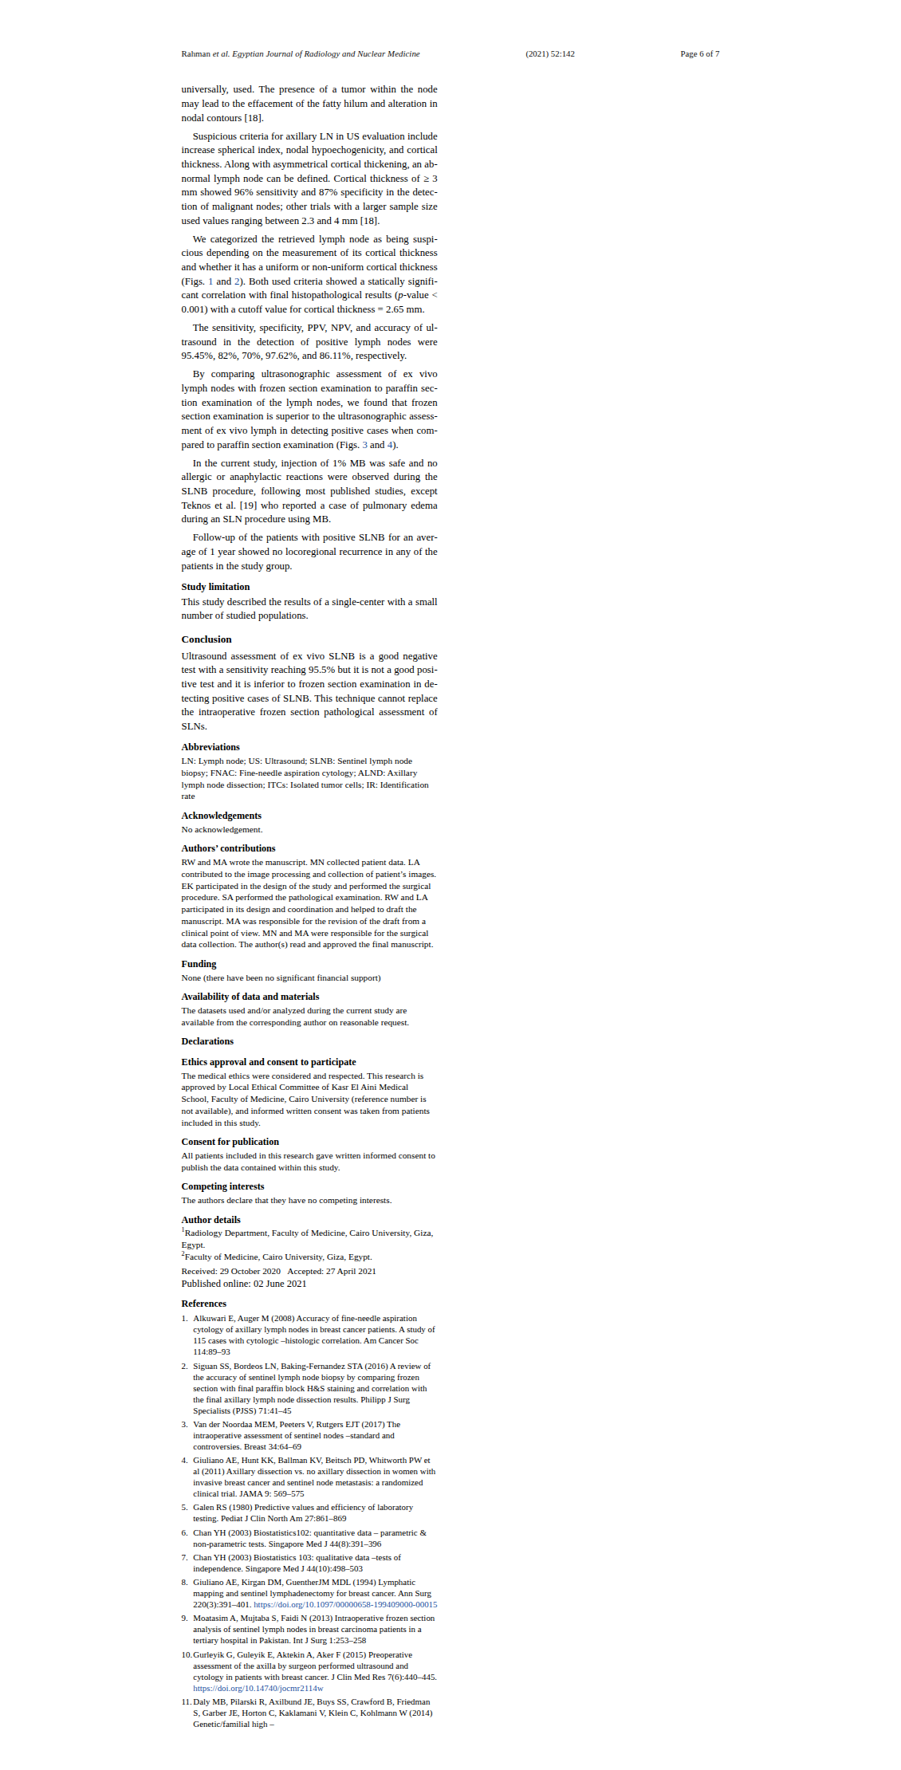Rahman et al. Egyptian Journal of Radiology and Nuclear Medicine
(2021) 52:142
Page 6 of 7
universally, used. The presence of a tumor within the node may lead to the effacement of the fatty hilum and alteration in nodal contours [18].
Suspicious criteria for axillary LN in US evaluation include increase spherical index, nodal hypoechogenicity, and cortical thickness. Along with asymmetrical cortical thickening, an abnormal lymph node can be defined. Cortical thickness of ≥ 3 mm showed 96% sensitivity and 87% specificity in the detection of malignant nodes; other trials with a larger sample size used values ranging between 2.3 and 4 mm [18].
We categorized the retrieved lymph node as being suspicious depending on the measurement of its cortical thickness and whether it has a uniform or non-uniform cortical thickness (Figs. 1 and 2). Both used criteria showed a statically significant correlation with final histopathological results (p-value < 0.001) with a cutoff value for cortical thickness = 2.65 mm.
The sensitivity, specificity, PPV, NPV, and accuracy of ultrasound in the detection of positive lymph nodes were 95.45%, 82%, 70%, 97.62%, and 86.11%, respectively.
By comparing ultrasonographic assessment of ex vivo lymph nodes with frozen section examination to paraffin section examination of the lymph nodes, we found that frozen section examination is superior to the ultrasonographic assessment of ex vivo lymph in detecting positive cases when compared to paraffin section examination (Figs. 3 and 4).
In the current study, injection of 1% MB was safe and no allergic or anaphylactic reactions were observed during the SLNB procedure, following most published studies, except Teknos et al. [19] who reported a case of pulmonary edema during an SLN procedure using MB.
Follow-up of the patients with positive SLNB for an average of 1 year showed no locoregional recurrence in any of the patients in the study group.
Study limitation
This study described the results of a single-center with a small number of studied populations.
Conclusion
Ultrasound assessment of ex vivo SLNB is a good negative test with a sensitivity reaching 95.5% but it is not a good positive test and it is inferior to frozen section examination in detecting positive cases of SLNB. This technique cannot replace the intraoperative frozen section pathological assessment of SLNs.
Abbreviations
LN: Lymph node; US: Ultrasound; SLNB: Sentinel lymph node biopsy; FNAC: Fine-needle aspiration cytology; ALND: Axillary lymph node dissection; ITCs: Isolated tumor cells; IR: Identification rate
Acknowledgements
No acknowledgement.
Authors’ contributions
RW and MA wrote the manuscript. MN collected patient data. LA contributed to the image processing and collection of patient’s images. EK participated in the design of the study and performed the surgical procedure. SA performed the pathological examination. RW and LA participated in its design and coordination and helped to draft the manuscript. MA was responsible for the revision of the draft from a clinical point of view. MN and MA were responsible for the surgical data collection. The author(s) read and approved the final manuscript.
Funding
None (there have been no significant financial support)
Availability of data and materials
The datasets used and/or analyzed during the current study are available from the corresponding author on reasonable request.
Declarations
Ethics approval and consent to participate
The medical ethics were considered and respected. This research is approved by Local Ethical Committee of Kasr El Aini Medical School, Faculty of Medicine, Cairo University (reference number is not available), and informed written consent was taken from patients included in this study.
Consent for publication
All patients included in this research gave written informed consent to publish the data contained within this study.
Competing interests
The authors declare that they have no competing interests.
Author details
1Radiology Department, Faculty of Medicine, Cairo University, Giza, Egypt.
2Faculty of Medicine, Cairo University, Giza, Egypt.
Received: 29 October 2020 Accepted: 27 April 2021
Published online: 02 June 2021
References
Alkuwari E, Auger M (2008) Accuracy of fine-needle aspiration cytology of axillary lymph nodes in breast cancer patients. A study of 115 cases with cytologic –histologic correlation. Am Cancer Soc 114:89–93
Siguan SS, Bordeos LN, Baking-Fernandez STA (2016) A review of the accuracy of sentinel lymph node biopsy by comparing frozen section with final paraffin block H&S staining and correlation with the final axillary lymph node dissection results. Philipp J Surg Specialists (PJSS) 71:41–45
Van der Noordaa MEM, Peeters V, Rutgers EJT (2017) The intraoperative assessment of sentinel nodes –standard and controversies. Breast 34:64–69
Giuliano AE, Hunt KK, Ballman KV, Beitsch PD, Whitworth PW et al (2011) Axillary dissection vs. no axillary dissection in women with invasive breast cancer and sentinel node metastasis: a randomized clinical trial. JAMA 9: 569–575
Galen RS (1980) Predictive values and efficiency of laboratory testing. Pediat J Clin North Am 27:861–869
Chan YH (2003) Biostatistics102: quantitative data – parametric & non-parametric tests. Singapore Med J 44(8):391–396
Chan YH (2003) Biostatistics 103: qualitative data –tests of independence. Singapore Med J 44(10):498–503
Giuliano AE, Kirgan DM, GuentherJM MDL (1994) Lymphatic mapping and sentinel lymphadenectomy for breast cancer. Ann Surg 220(3):391–401. https://doi.org/10.1097/00000658-199409000-00015
Moatasim A, Mujtaba S, Faidi N (2013) Intraoperative frozen section analysis of sentinel lymph nodes in breast carcinoma patients in a tertiary hospital in Pakistan. Int J Surg 1:253–258
Gurleyik G, Guleyik E, Aktekin A, Aker F (2015) Preoperative assessment of the axilla by surgeon performed ultrasound and cytology in patients with breast cancer. J Clin Med Res 7(6):440–445. https://doi.org/10.14740/jocmr2114w
Daly MB, Pilarski R, Axilbund JE, Buys SS, Crawford B, Friedman S, Garber JE, Horton C, Kaklamani V, Klein C, Kohlmann W (2014) Genetic/familial high –